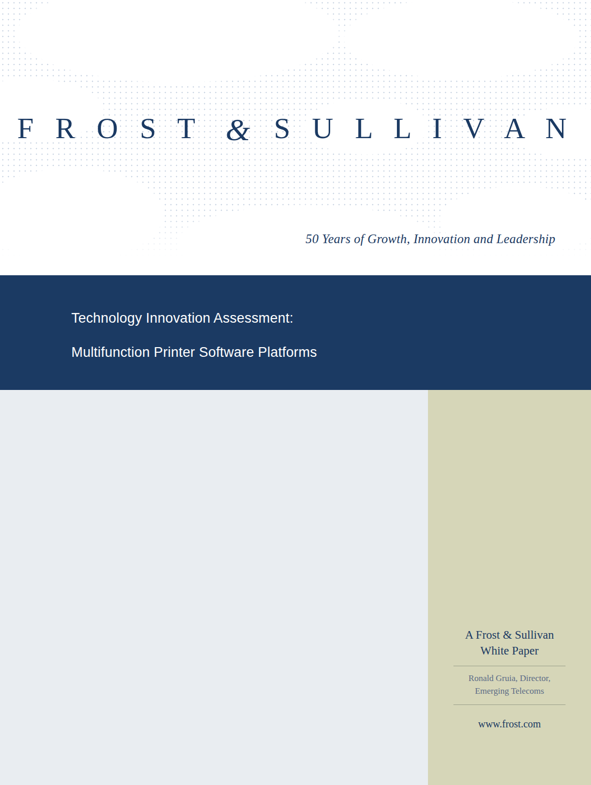F R O S T & S U L L I V A N
50 Years of Growth, Innovation and Leadership
Technology Innovation Assessment:
Multifunction Printer Software Platforms
A Frost & Sullivan
White Paper
Ronald Gruia, Director,
Emerging Telecoms
www.frost.com